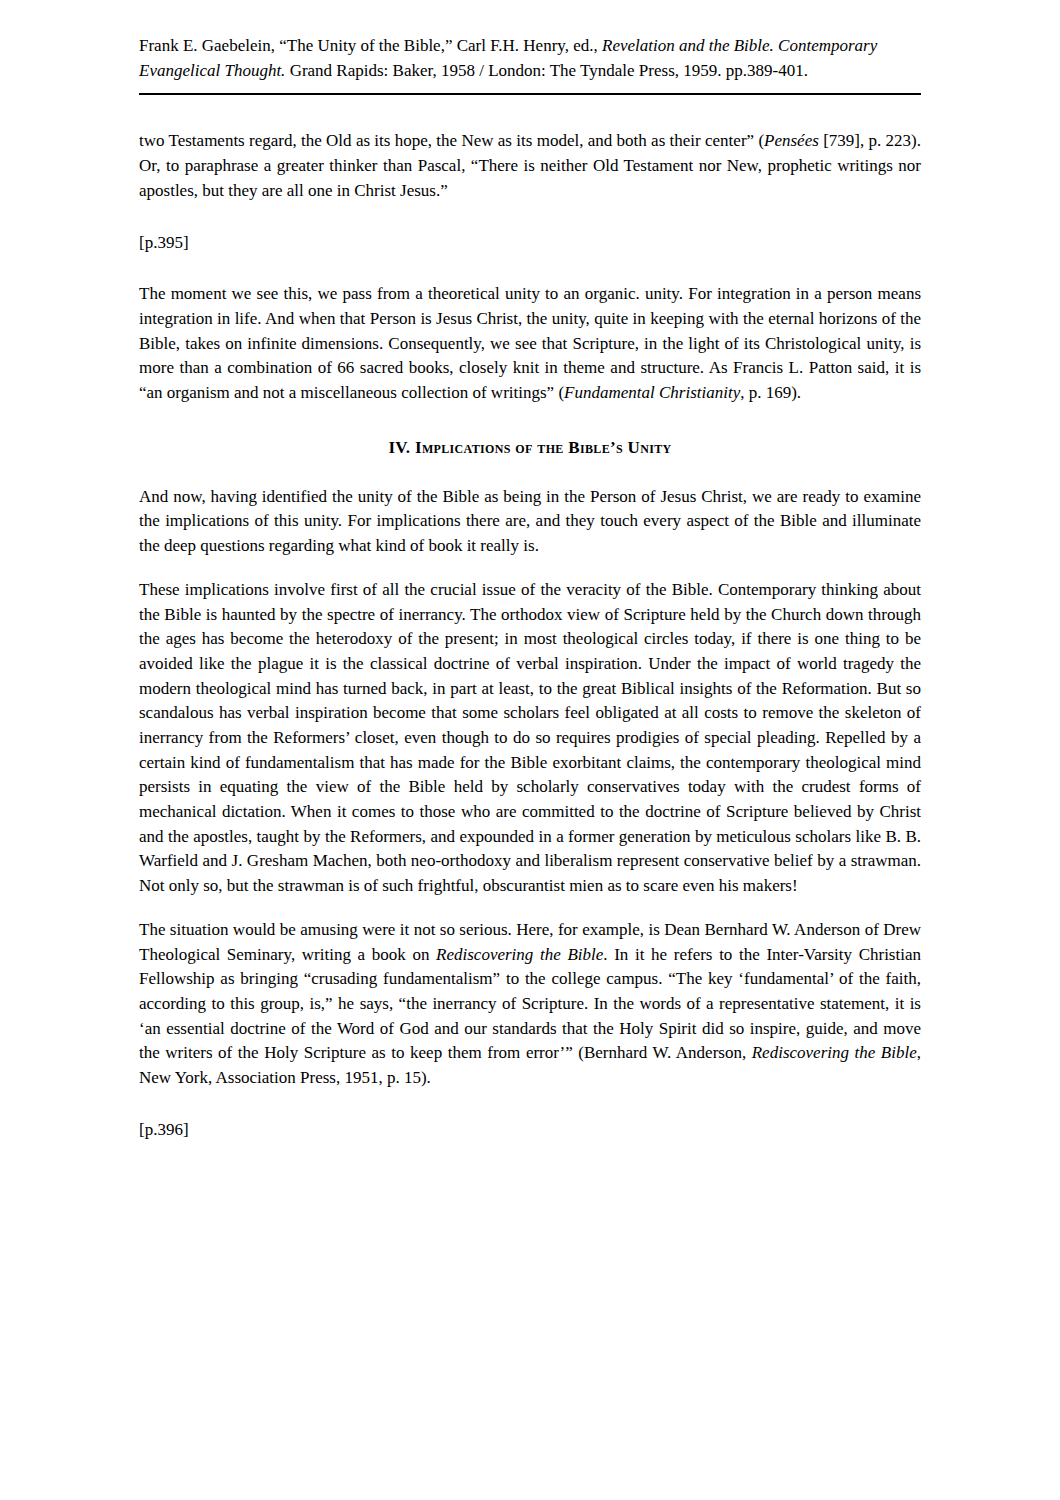Frank E. Gaebelein, “The Unity of the Bible,” Carl F.H. Henry, ed., Revelation and the Bible. Contemporary Evangelical Thought. Grand Rapids: Baker, 1958 / London: The Tyndale Press, 1959. pp.389-401.
two Testaments regard, the Old as its hope, the New as its model, and both as their center” (Pensées [739], p. 223). Or, to paraphrase a greater thinker than Pascal, “There is neither Old Testament nor New, prophetic writings nor apostles, but they are all one in Christ Jesus.”
[p.395]
The moment we see this, we pass from a theoretical unity to an organic. unity. For integration in a person means integration in life. And when that Person is Jesus Christ, the unity, quite in keeping with the eternal horizons of the Bible, takes on infinite dimensions. Consequently, we see that Scripture, in the light of its Christological unity, is more than a combination of 66 sacred books, closely knit in theme and structure. As Francis L. Patton said, it is “an organism and not a miscellaneous collection of writings” (Fundamental Christianity, p. 169).
IV. Implications of the Bible’s Unity
And now, having identified the unity of the Bible as being in the Person of Jesus Christ, we are ready to examine the implications of this unity. For implications there are, and they touch every aspect of the Bible and illuminate the deep questions regarding what kind of book it really is.
These implications involve first of all the crucial issue of the veracity of the Bible. Contemporary thinking about the Bible is haunted by the spectre of inerrancy. The orthodox view of Scripture held by the Church down through the ages has become the heterodoxy of the present; in most theological circles today, if there is one thing to be avoided like the plague it is the classical doctrine of verbal inspiration. Under the impact of world tragedy the modern theological mind has turned back, in part at least, to the great Biblical insights of the Reformation. But so scandalous has verbal inspiration become that some scholars feel obligated at all costs to remove the skeleton of inerrancy from the Reformers’ closet, even though to do so requires prodigies of special pleading. Repelled by a certain kind of fundamentalism that has made for the Bible exorbitant claims, the contemporary theological mind persists in equating the view of the Bible held by scholarly conservatives today with the crudest forms of mechanical dictation. When it comes to those who are committed to the doctrine of Scripture believed by Christ and the apostles, taught by the Reformers, and expounded in a former generation by meticulous scholars like B. B. Warfield and J. Gresham Machen, both neo-orthodoxy and liberalism represent conservative belief by a strawman. Not only so, but the strawman is of such frightful, obscurantist mien as to scare even his makers!
The situation would be amusing were it not so serious. Here, for example, is Dean Bernhard W. Anderson of Drew Theological Seminary, writing a book on Rediscovering the Bible. In it he refers to the Inter-Varsity Christian Fellowship as bringing “crusading fundamentalism” to the college campus. “The key ‘fundamental’ of the faith, according to this group, is,” he says, “the inerrancy of Scripture. In the words of a representative statement, it is ‘an essential doctrine of the Word of God and our standards that the Holy Spirit did so inspire, guide, and move the writers of the Holy Scripture as to keep them from error’” (Bernhard W. Anderson, Rediscovering the Bible, New York, Association Press, 1951, p. 15).
[p.396]